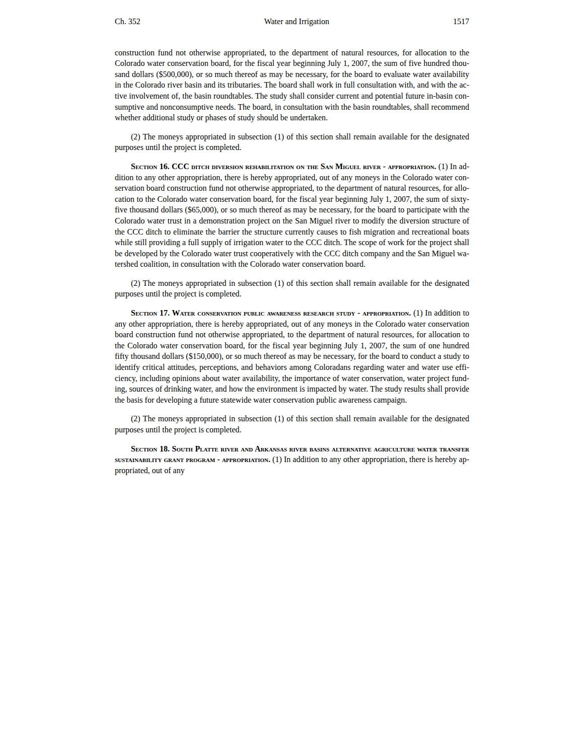Ch. 352 Water and Irrigation 1517
construction fund not otherwise appropriated, to the department of natural resources, for allocation to the Colorado water conservation board, for the fiscal year beginning July 1, 2007, the sum of five hundred thousand dollars ($500,000), or so much thereof as may be necessary, for the board to evaluate water availability in the Colorado river basin and its tributaries. The board shall work in full consultation with, and with the active involvement of, the basin roundtables. The study shall consider current and potential future in-basin consumptive and nonconsumptive needs. The board, in consultation with the basin roundtables, shall recommend whether additional study or phases of study should be undertaken.
(2) The moneys appropriated in subsection (1) of this section shall remain available for the designated purposes until the project is completed.
Section 16. CCC ditch diversion rehabilitation on the San Miguel river - appropriation. (1) In addition to any other appropriation, there is hereby appropriated, out of any moneys in the Colorado water conservation board construction fund not otherwise appropriated, to the department of natural resources, for allocation to the Colorado water conservation board, for the fiscal year beginning July 1, 2007, the sum of sixty-five thousand dollars ($65,000), or so much thereof as may be necessary, for the board to participate with the Colorado water trust in a demonstration project on the San Miguel river to modify the diversion structure of the CCC ditch to eliminate the barrier the structure currently causes to fish migration and recreational boats while still providing a full supply of irrigation water to the CCC ditch. The scope of work for the project shall be developed by the Colorado water trust cooperatively with the CCC ditch company and the San Miguel watershed coalition, in consultation with the Colorado water conservation board.
(2) The moneys appropriated in subsection (1) of this section shall remain available for the designated purposes until the project is completed.
Section 17. Water conservation public awareness research study - appropriation. (1) In addition to any other appropriation, there is hereby appropriated, out of any moneys in the Colorado water conservation board construction fund not otherwise appropriated, to the department of natural resources, for allocation to the Colorado water conservation board, for the fiscal year beginning July 1, 2007, the sum of one hundred fifty thousand dollars ($150,000), or so much thereof as may be necessary, for the board to conduct a study to identify critical attitudes, perceptions, and behaviors among Coloradans regarding water and water use efficiency, including opinions about water availability, the importance of water conservation, water project funding, sources of drinking water, and how the environment is impacted by water. The study results shall provide the basis for developing a future statewide water conservation public awareness campaign.
(2) The moneys appropriated in subsection (1) of this section shall remain available for the designated purposes until the project is completed.
Section 18. South Platte river and Arkansas river basins alternative agriculture water transfer sustainability grant program - appropriation. (1) In addition to any other appropriation, there is hereby appropriated, out of any